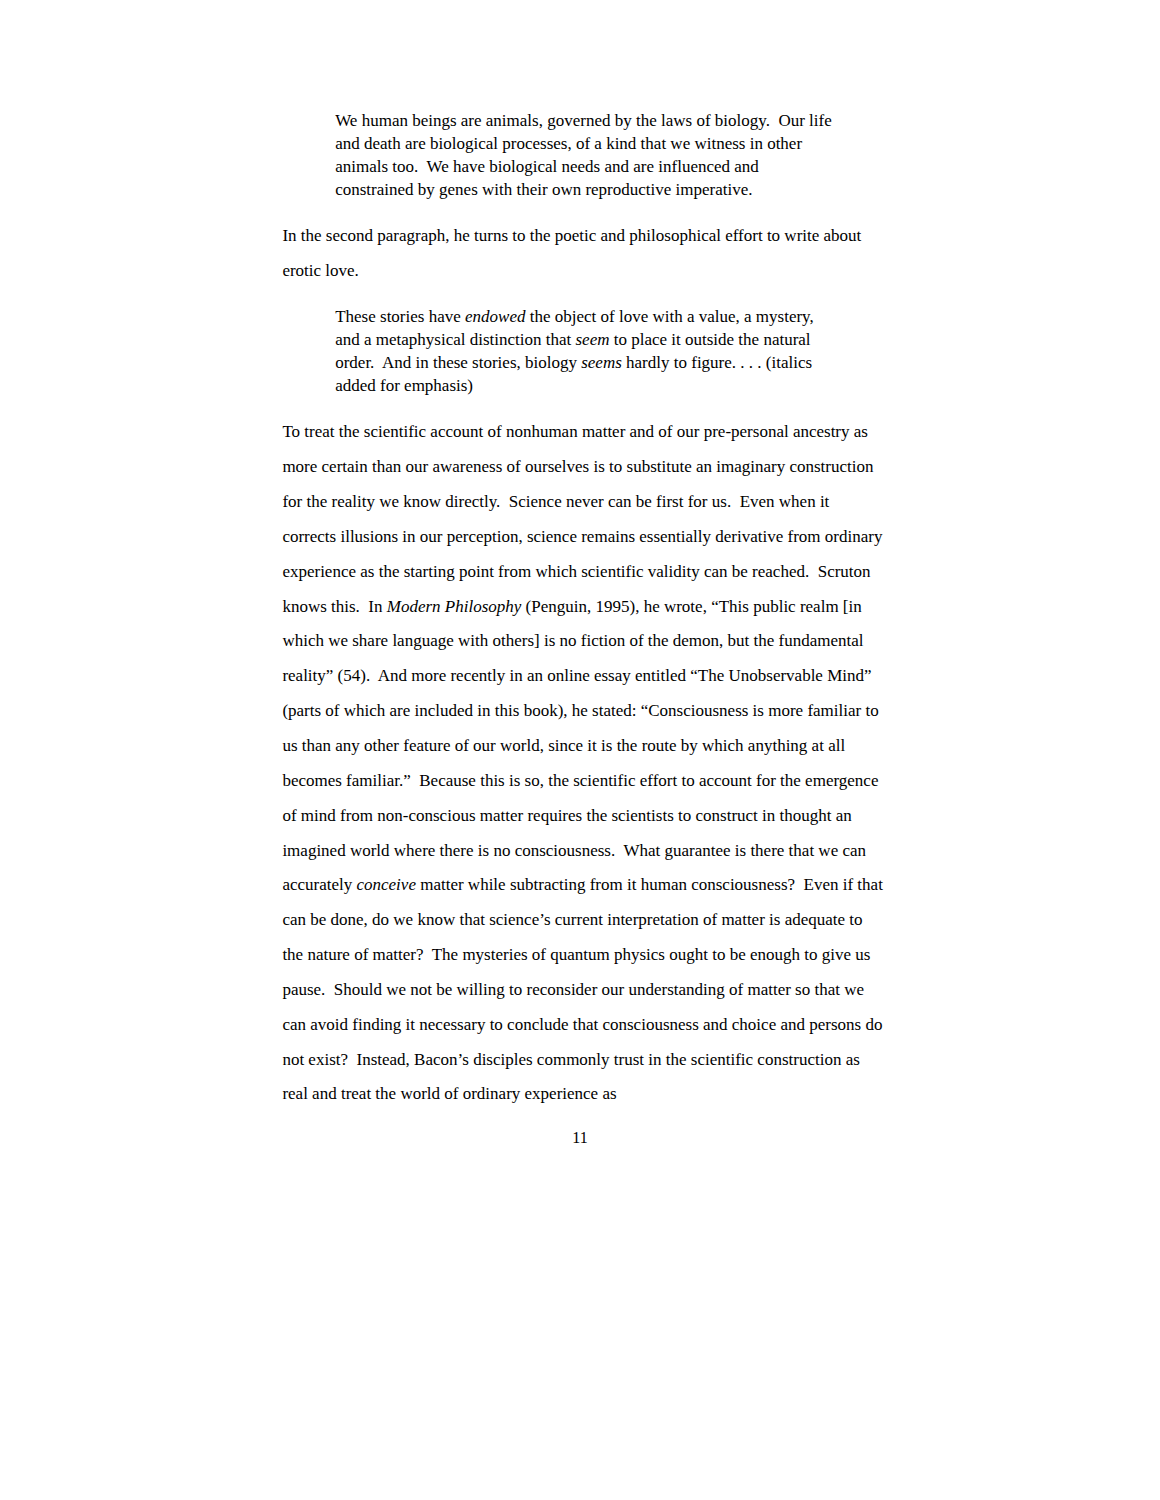We human beings are animals, governed by the laws of biology. Our life and death are biological processes, of a kind that we witness in other animals too. We have biological needs and are influenced and constrained by genes with their own reproductive imperative.
In the second paragraph, he turns to the poetic and philosophical effort to write about erotic love.
These stories have endowed the object of love with a value, a mystery, and a metaphysical distinction that seem to place it outside the natural order. And in these stories, biology seems hardly to figure. . . . (italics added for emphasis)
To treat the scientific account of nonhuman matter and of our pre-personal ancestry as more certain than our awareness of ourselves is to substitute an imaginary construction for the reality we know directly. Science never can be first for us. Even when it corrects illusions in our perception, science remains essentially derivative from ordinary experience as the starting point from which scientific validity can be reached. Scruton knows this. In Modern Philosophy (Penguin, 1995), he wrote, “This public realm [in which we share language with others] is no fiction of the demon, but the fundamental reality” (54). And more recently in an online essay entitled “The Unobservable Mind” (parts of which are included in this book), he stated: “Consciousness is more familiar to us than any other feature of our world, since it is the route by which anything at all becomes familiar.” Because this is so, the scientific effort to account for the emergence of mind from non-conscious matter requires the scientists to construct in thought an imagined world where there is no consciousness. What guarantee is there that we can accurately conceive matter while subtracting from it human consciousness? Even if that can be done, do we know that science’s current interpretation of matter is adequate to the nature of matter? The mysteries of quantum physics ought to be enough to give us pause. Should we not be willing to reconsider our understanding of matter so that we can avoid finding it necessary to conclude that consciousness and choice and persons do not exist? Instead, Bacon’s disciples commonly trust in the scientific construction as real and treat the world of ordinary experience as
11